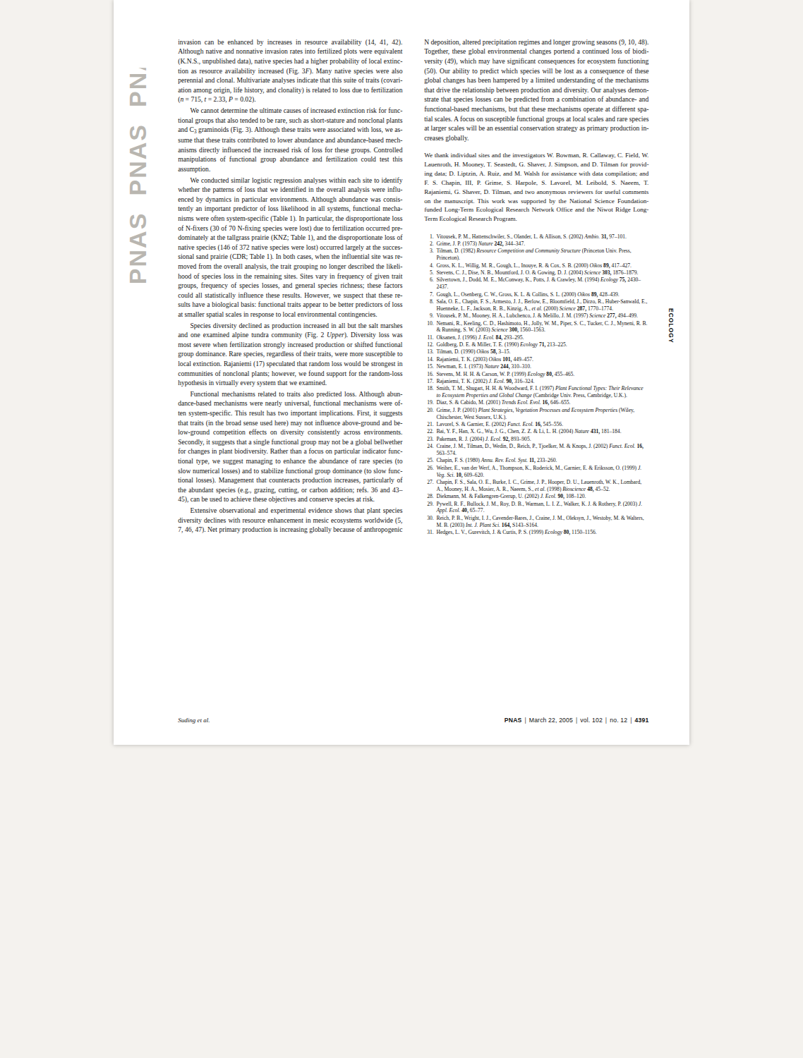PNAS PNAS PNAS
Ecology
invasion can be enhanced by increases in resource availability (14, 41, 42). Although native and nonnative invasion rates into fertilized plots were equivalent (K.N.S., unpublished data), native species had a higher probability of local extinction as resource availability increased (Fig. 3F). Many native species were also perennial and clonal. Multivariate analyses indicate that this suite of traits (covariation among origin, life history, and clonality) is related to loss due to fertilization (n = 715, t = 2.33, P = 0.02).
We cannot determine the ultimate causes of increased extinction risk for functional groups that also tended to be rare, such as short-stature and nonclonal plants and C3 graminoids (Fig. 3). Although these traits were associated with loss, we assume that these traits contributed to lower abundance and abundance-based mechanisms directly influenced the increased risk of loss for these groups. Controlled manipulations of functional group abundance and fertilization could test this assumption.
We conducted similar logistic regression analyses within each site to identify whether the patterns of loss that we identified in the overall analysis were influenced by dynamics in particular environments. Although abundance was consistently an important predictor of loss likelihood in all systems, functional mechanisms were often system-specific (Table 1). In particular, the disproportionate loss of N-fixers (30 of 70 N-fixing species were lost) due to fertilization occurred predominately at the tallgrass prairie (KNZ; Table 1), and the disproportionate loss of native species (146 of 372 native species were lost) occurred largely at the successional sand prairie (CDR; Table 1). In both cases, when the influential site was removed from the overall analysis, the trait grouping no longer described the likelihood of species loss in the remaining sites. Sites vary in frequency of given trait groups, frequency of species losses, and general species richness; these factors could all statistically influence these results. However, we suspect that these results have a biological basis: functional traits appear to be better predictors of loss at smaller spatial scales in response to local environmental contingencies.
Species diversity declined as production increased in all but the salt marshes and one examined alpine tundra community (Fig. 2 Upper). Diversity loss was most severe when fertilization strongly increased production or shifted functional group dominance. Rare species, regardless of their traits, were more susceptible to local extinction. Rajaniemi (17) speculated that random loss would be strongest in communities of nonclonal plants; however, we found support for the random-loss hypothesis in virtually every system that we examined.
Functional mechanisms related to traits also predicted loss. Although abundance-based mechanisms were nearly universal, functional mechanisms were often system-specific. This result has two important implications. First, it suggests that traits (in the broad sense used here) may not influence above-ground and below-ground competition effects on diversity consistently across environments. Secondly, it suggests that a single functional group may not be a global bellwether for changes in plant biodiversity. Rather than a focus on particular indicator functional type, we suggest managing to enhance the abundance of rare species (to slow numerical losses) and to stabilize functional group dominance (to slow functional losses). Management that counteracts production increases, particularly of the abundant species (e.g., grazing, cutting, or carbon addition; refs. 36 and 43–45), can be used to achieve these objectives and conserve species at risk.
Extensive observational and experimental evidence shows that plant species diversity declines with resource enhancement in mesic ecosystems worldwide (5, 7, 46, 47). Net primary production is increasing globally because of anthropogenic N deposition, altered precipitation regimes and longer growing seasons (9, 10, 48). Together, these global environmental changes portend a continued loss of biodiversity (49), which may have significant consequences for ecosystem functioning (50). Our ability to predict which species will be lost as a consequence of these global changes has been hampered by a limited understanding of the mechanisms that drive the relationship between production and diversity. Our analyses demonstrate that species losses can be predicted from a combination of abundance- and functional-based mechanisms, but that these mechanisms operate at different spatial scales. A focus on susceptible functional groups at local scales and rare species at larger scales will be an essential conservation strategy as primary production increases globally.
We thank individual sites and the investigators W. Bowman, R. Callaway, C. Field, W. Lauenroth, H. Mooney, T. Seastedt, G. Shaver, J. Simpson, and D. Tilman for providing data; D. Liptzin, A. Ruiz, and M. Walsh for assistance with data compilation; and F. S. Chapin, III, P. Grime, S. Harpole, S. Lavorel, M. Leibold, S. Naeem, T. Rajaniemi, G. Shaver, D. Tilman, and two anonymous reviewers for useful comments on the manuscript. This work was supported by the National Science Foundation-funded Long-Term Ecological Research Network Office and the Niwot Ridge Long-Term Ecological Research Program.
Vitousek, P. M., Hattenschwiler, S., Olander, L. & Allison, S. (2002) Ambio. 31, 97–101.
Grime, J. P. (1973) Nature 242, 344–347.
Tilman, D. (1982) Resource Competition and Community Structure (Princeton Univ. Press, Princeton).
Gross, K. L., Willig, M. R., Gough, L., Inouye, R. & Cox, S. B. (2000) Oikos 89, 417–427.
Stevens, C. J., Dise, N. B., Mountford, J. O. & Gowing, D. J. (2004) Science 303, 1876–1879.
Silvertown, J., Dodd, M. E., McConway, K., Potts, J. & Crawley, M. (1994) Ecology 75, 2430–2437.
Gough, L., Osenberg, C. W., Gross, K. L. & Collins, S. L. (2000) Oikos 89, 428–439.
Sala, O. E., Chapin, F. S., Armesto, J. J., Berlow, E., Bloomfield, J., Dirzo, R., Huber-Sanwald, E., Huenneke, L. F., Jackson, R. B., Kinzig, A., et al. (2000) Science 287, 1770–1774.
Vitousek, P. M., Mooney, H. A., Lubchenco, J. & Melillo, J. M. (1997) Science 277, 494–499.
Nemani, R., Keeling, C. D., Hashimoto, H., Jolly, W. M., Piper, S. C., Tucker, C. J., Myneni, R. B. & Running, S. W. (2003) Science 300, 1560–1563.
Oksanen, J. (1996) J. Ecol. 84, 293–295.
Goldberg, D. E. & Miller, T. E. (1990) Ecology 71, 213–225.
Tilman, D. (1990) Oikos 58, 3–15.
Rajaniemi, T. K. (2003) Oikos 101, 449–457.
Newman, E. I. (1973) Nature 244, 310–310.
Stevens, M. H. H. & Carson, W. P. (1999) Ecology 80, 455–465.
Rajaniemi, T. K. (2002) J. Ecol. 90, 316–324.
Smith, T. M., Shugart, H. H. & Woodward, F. I. (1997) Plant Functional Types: Their Relevance to Ecosystem Properties and Global Change (Cambridge Univ. Press, Cambridge, U.K.).
Diaz, S. & Cabido, M. (2001) Trends Ecol. Evol. 16, 646–655.
Grime, J. P. (2001) Plant Strategies, Vegetation Processes and Ecosystem Properties (Wiley, Chischester, West Sussex, U.K.).
Lavorel, S. & Garnier, E. (2002) Funct. Ecol. 16, 545–556.
Bai, Y. F., Han, X. G., Wu, J. G., Chen, Z. Z. & Li, L. H. (2004) Nature 431, 181–184.
Pakeman, R. J. (2004) J. Ecol. 92, 893–905.
Craine, J. M., Tilman, D., Wedin, D., Reich, P., Tjoelker, M. & Knops, J. (2002) Funct. Ecol. 16, 563–574.
Chapin, F. S. (1980) Annu. Rev. Ecol. Syst. 11, 233–260.
Weiher, E., van der Werf, A., Thompson, K., Roderick, M., Garnier, E. & Eriksson, O. (1999) J. Veg. Sci. 10, 609–620.
Chapin, F. S., Sala, O. E., Burke, I. C., Grime, J. P., Hooper, D. U., Lauenroth, W. K., Lombard, A., Mooney, H. A., Mosier, A. R., Naeem, S., et al. (1998) Bioscience 48, 45–52.
Diekmann, M. & Falkengren-Grerup, U. (2002) J. Ecol. 90, 108–120.
Pywell, R. F., Bullock, J. M., Roy, D. B., Warman, L. I. Z., Walker, K. J. & Rothery, P. (2003) J. Appl. Ecol. 40, 65–77.
Reich, P. B., Wright, I. J., Cavender-Bares, J., Craine, J. M., Oleksyn, J., Westoby, M. & Walters, M. B. (2003) Int. J. Plant Sci. 164, S143–S164.
Hedges, L. V., Gurevitch, J. & Curtis, P. S. (1999) Ecology 80, 1150–1156.
Suding et al.
PNAS|March 22, 2005|vol. 102|no. 12|4391